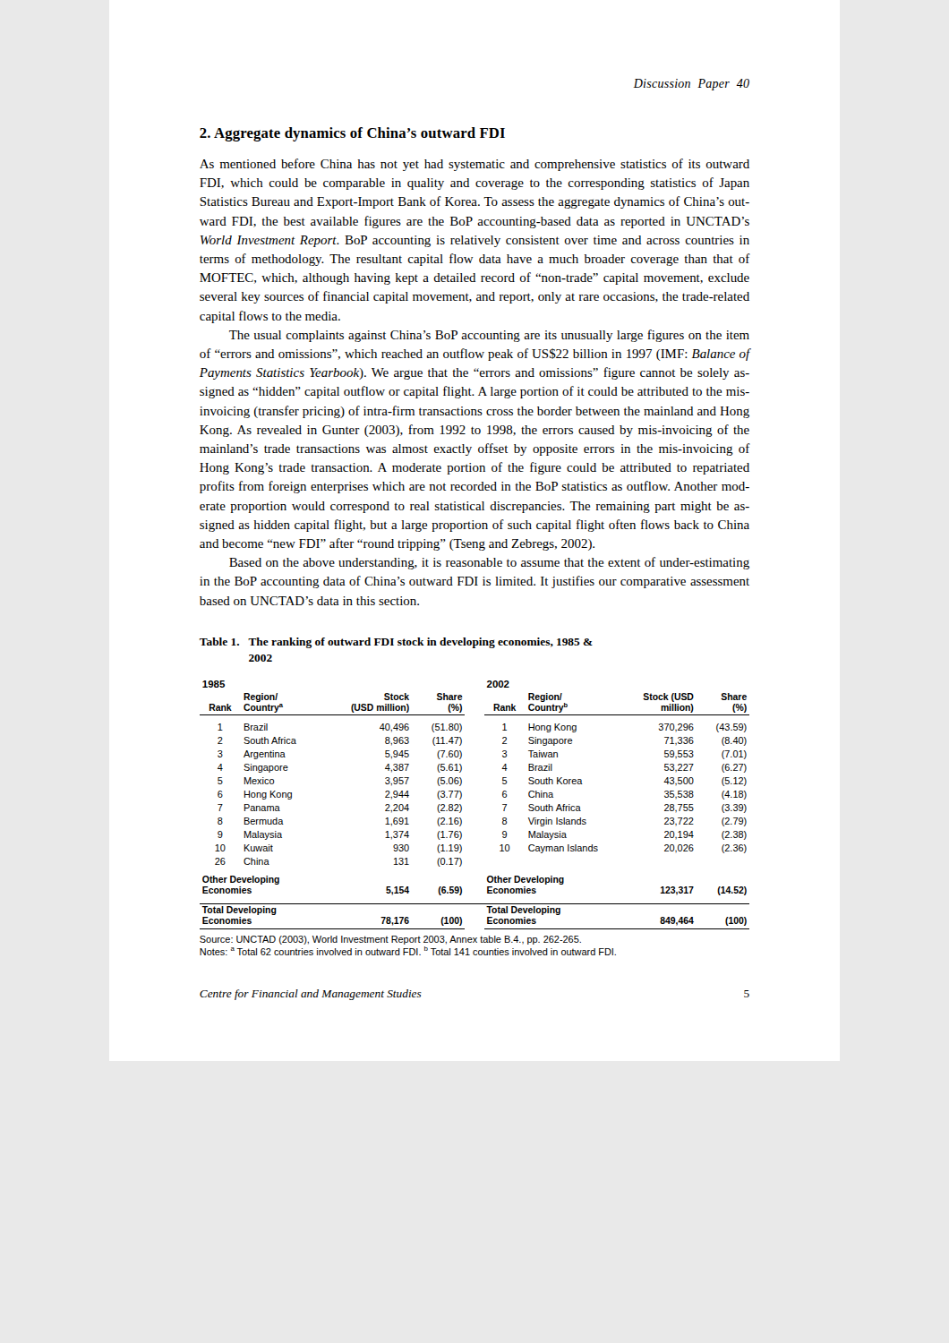Discussion Paper 40
2. Aggregate dynamics of China’s outward FDI
As mentioned before China has not yet had systematic and comprehensive statistics of its outward FDI, which could be comparable in quality and coverage to the corresponding statistics of Japan Statistics Bureau and Export-Import Bank of Korea. To assess the aggregate dynamics of China’s outward FDI, the best available figures are the BoP accounting-based data as reported in UNCTAD’s World Investment Report. BoP accounting is relatively consistent over time and across countries in terms of methodology. The resultant capital flow data have a much broader coverage than that of MOFTEC, which, although having kept a detailed record of “non-trade” capital movement, exclude several key sources of financial capital movement, and report, only at rare occasions, the trade-related capital flows to the media.
The usual complaints against China’s BoP accounting are its unusually large figures on the item of “errors and omissions”, which reached an outflow peak of US$22 billion in 1997 (IMF: Balance of Payments Statistics Yearbook). We argue that the “errors and omissions” figure cannot be solely assigned as “hidden” capital outflow or capital flight. A large portion of it could be attributed to the mis-invoicing (transfer pricing) of intra-firm transactions cross the border between the mainland and Hong Kong. As revealed in Gunter (2003), from 1992 to 1998, the errors caused by mis-invoicing of the mainland’s trade transactions was almost exactly offset by opposite errors in the mis-invoicing of Hong Kong’s trade transaction. A moderate portion of the figure could be attributed to repatriated profits from foreign enterprises which are not recorded in the BoP statistics as outflow. Another moderate proportion would correspond to real statistical discrepancies. The remaining part might be assigned as hidden capital flight, but a large proportion of such capital flight often flows back to China and become “new FDI” after “round tripping” (Tseng and Zebregs, 2002).
Based on the above understanding, it is reasonable to assume that the extent of under-estimating in the BoP accounting data of China’s outward FDI is limited. It justifies our comparative assessment based on UNCTAD’s data in this section.
Table 1. The ranking of outward FDI stock in developing economies, 1985 &2002
| 1985 | | 2002 |
| Rank | Region/ Country a | Stock (USD million) | Share (%) | | Rank | Region/ Country b | Stock (USD million) | Share (%) |
| 1 | Brazil | 40,496 | (51.80) | | 1 | Hong Kong | 370,296 | (43.59) |
| 2 | South Africa | 8,963 | (11.47) | | 2 | Singapore | 71,336 | (8.40) |
| 3 | Argentina | 5,945 | (7.60) | | 3 | Taiwan | 59,553 | (7.01) |
| 4 | Singapore | 4,387 | (5.61) | | 4 | Brazil | 53,227 | (6.27) |
| 5 | Mexico | 3,957 | (5.06) | | 5 | South Korea | 43,500 | (5.12) |
| 6 | Hong Kong | 2,944 | (3.77) | | 6 | China | 35,538 | (4.18) |
| 7 | Panama | 2,204 | (2.82) | | 7 | South Africa | 28,755 | (3.39) |
| 8 | Bermuda | 1,691 | (2.16) | | 8 | Virgin Islands | 23,722 | (2.79) |
| 9 | Malaysia | 1,374 | (1.76) | | 9 | Malaysia | 20,194 | (2.38) |
| 10 | Kuwait | 930 | (1.19) | | 10 | Cayman Islands | 20,026 | (2.36) |
| 26 | China | 131 | (0.17) | | | | | |
| Other Developing Economies | 5,154 | (6.59) | | Other Developing Economies | 123,317 | (14.52) |
| Total Developing Economies | 78,176 | (100) | | Total Developing Economies | 849,464 | (100) |
Source: UNCTAD (2003), World Investment Report 2003, Annex table B.4., pp. 262-265.
Notes: a Total 62 countries involved in outward FDI. b Total 141 counties involved in outward FDI.
Centre for Financial and Management Studies
5